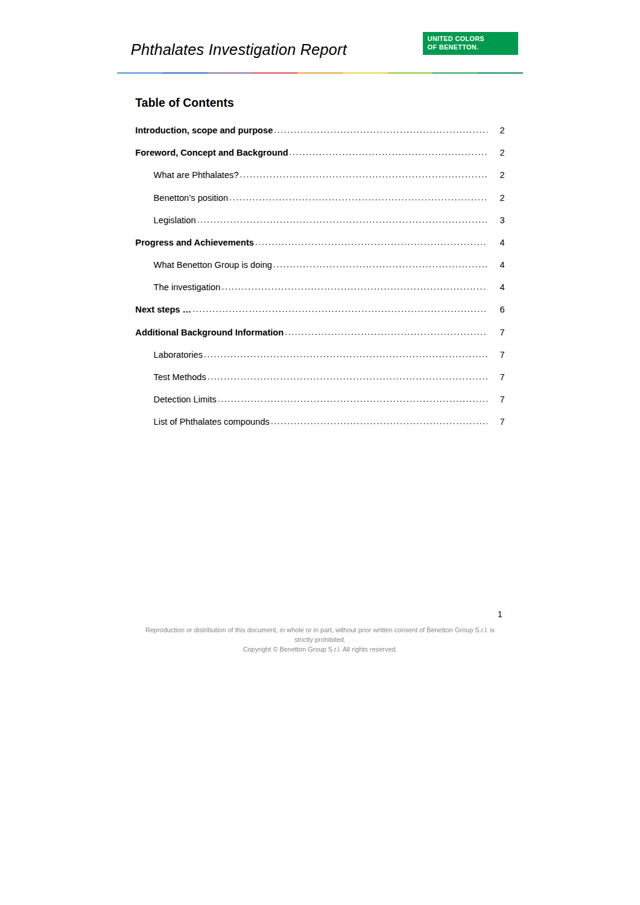Phthalates Investigation Report
UNITED COLORS
OF BENETTON.
Table of Contents
Introduction, scope and purpose ........................................................................................................... 2
Foreword, Concept and Background ..................................................................................................... 2
What are Phthalates? ......................................................................................................................... 2
Benetton’s position ........................................................................................................................... 2
Legislation ..................................................................................................................................... 3
Progress and Achievements ..................................................................................................................... 4
What Benetton Group is doing ....................................................................................................... 4
The investigation ............................................................................................................................. 4
Next steps … ......................................................................................................................................... 6
Additional Background Information ..................................................................................................... 7
Laboratories ................................................................................................................................. 7
Test Methods ............................................................................................................................... 7
Detection Limits .............................................................................................................................. 7
List of Phthalates compounds ....................................................................................................... 7
1
Reproduction or distribution of this document, in whole or in part, without prior written consent of Benetton Group S.r.l. is strictly prohibited.
Copyright © Benetton Group S.r.l. All rights reserved.